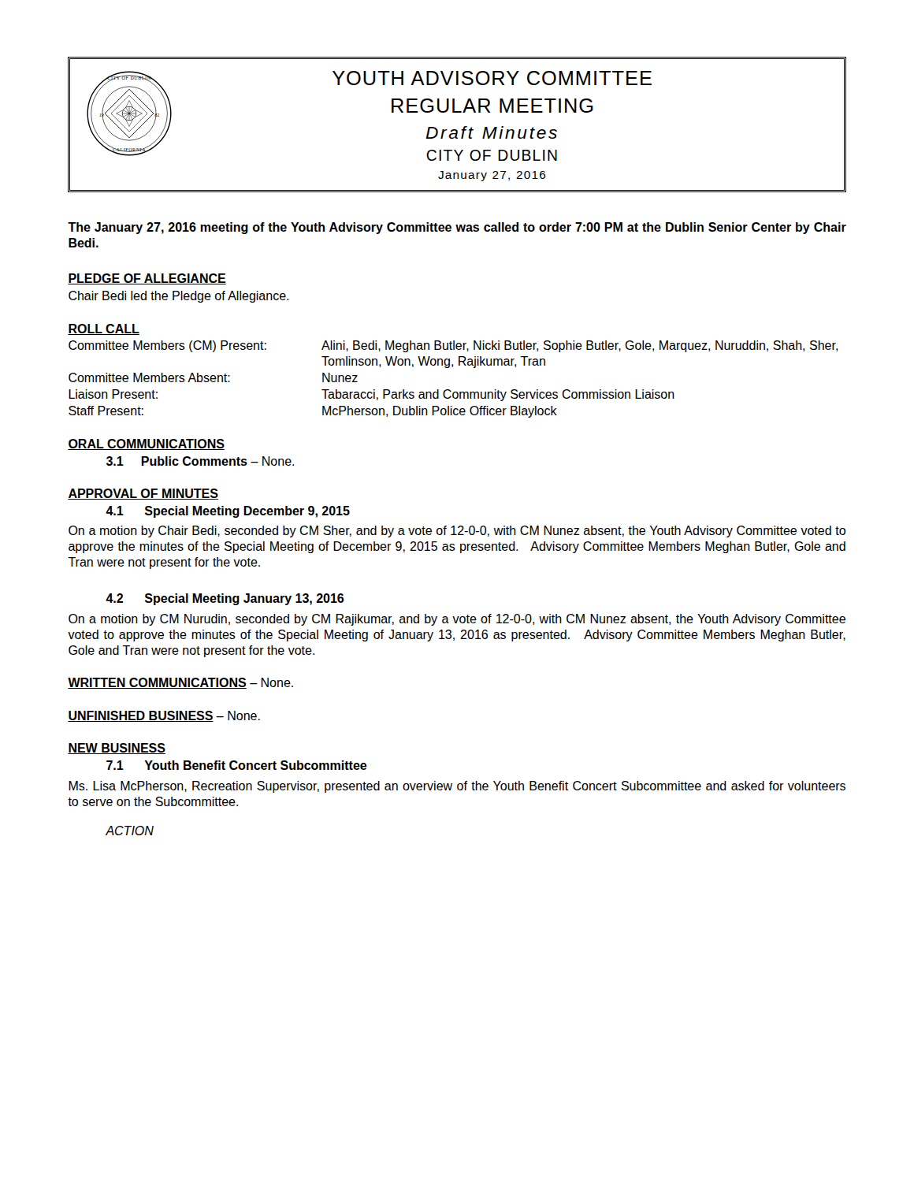CITY OF DUBLIN CALIFORNIA 19 82
YOUTH ADVISORY COMMITTEE
REGULAR MEETING
Draft Minutes
CITY OF DUBLIN
January 27, 2016
The January 27, 2016 meeting of the Youth Advisory Committee was called to order 7:00 PM at the Dublin Senior Center by Chair Bedi.
Pledge of Allegiance
Chair Bedi led the Pledge of Allegiance.
Roll Call
| Committee Members (CM) Present: | Alini, Bedi, Meghan Butler, Nicki Butler, Sophie Butler, Gole, Marquez, Nuruddin, Shah, Sher, Tomlinson, Won, Wong, Rajikumar, Tran |
| Committee Members Absent: | Nunez |
| Liaison Present: | Tabaracci, Parks and Community Services Commission Liaison |
| Staff Present: | McPherson, Dublin Police Officer Blaylock |
Oral Communications
3.1 Public Comments – None.
Approval of Minutes
4.1 Special Meeting December 9, 2015
On a motion by Chair Bedi, seconded by CM Sher, and by a vote of 12-0-0, with CM Nunez absent, the Youth Advisory Committee voted to approve the minutes of the Special Meeting of December 9, 2015 as presented. Advisory Committee Members Meghan Butler, Gole and Tran were not present for the vote.
4.2 Special Meeting January 13, 2016
On a motion by CM Nurudin, seconded by CM Rajikumar, and by a vote of 12-0-0, with CM Nunez absent, the Youth Advisory Committee voted to approve the minutes of the Special Meeting of January 13, 2016 as presented. Advisory Committee Members Meghan Butler, Gole and Tran were not present for the vote.
Written Communications
– None.
Unfinished Business
– None.
New Business
7.1 Youth Benefit Concert Subcommittee
Ms. Lisa McPherson, Recreation Supervisor, presented an overview of the Youth Benefit Concert Subcommittee and asked for volunteers to serve on the Subcommittee.
ACTION